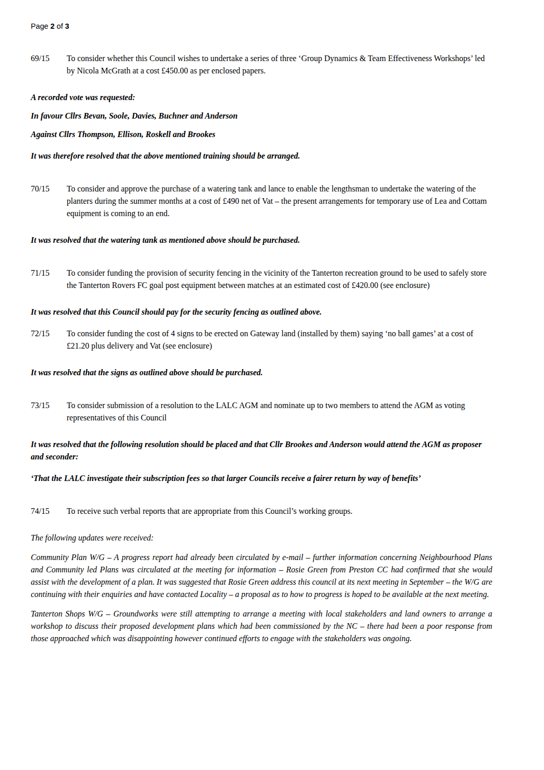Page 2 of 3
69/15
To consider whether this Council wishes to undertake a series of three ‘Group Dynamics & Team Effectiveness Workshops’ led by Nicola McGrath at a cost £450.00 as per enclosed papers.
A recorded vote was requested:
In favour Cllrs Bevan, Soole, Davies, Buchner and Anderson
Against Cllrs Thompson, Ellison, Roskell and Brookes
It was therefore resolved that the above mentioned training should be arranged.
70/15
To consider and approve the purchase of a watering tank and lance to enable the lengthsman to undertake the watering of the planters during the summer months at a cost of £490 net of Vat – the present arrangements for temporary use of Lea and Cottam equipment is coming to an end.
It was resolved that the watering tank as mentioned above should be purchased.
71/15
To consider funding the provision of security fencing in the vicinity of the Tanterton recreation ground to be used to safely store the Tanterton Rovers FC goal post equipment between matches at an estimated cost of £420.00 (see enclosure)
It was resolved that this Council should pay for the security fencing as outlined above.
72/15
To consider funding the cost of 4 signs to be erected on Gateway land (installed by them) saying ‘no ball games’ at a cost of £21.20 plus delivery and Vat (see enclosure)
It was resolved that the signs as outlined above should be purchased.
73/15
To consider submission of a resolution to the LALC AGM and nominate up to two members to attend the AGM as voting representatives of this Council
It was resolved that the following resolution should be placed and that Cllr Brookes and Anderson would attend the AGM as proposer and seconder:
‘That the LALC investigate their subscription fees so that larger Councils receive a fairer return by way of benefits’
74/15
To receive such verbal reports that are appropriate from this Council’s working groups.
The following updates were received:
Community Plan W/G – A progress report had already been circulated by e-mail – further information concerning Neighbourhood Plans and Community led Plans was circulated at the meeting for information – Rosie Green from Preston CC had confirmed that she would assist with the development of a plan. It was suggested that Rosie Green address this council at its next meeting in September – the W/G are continuing with their enquiries and have contacted Locality – a proposal as to how to progress is hoped to be available at the next meeting.
Tanterton Shops W/G – Groundworks were still attempting to arrange a meeting with local stakeholders and land owners to arrange a workshop to discuss their proposed development plans which had been commissioned by the NC – there had been a poor response from those approached which was disappointing however continued efforts to engage with the stakeholders was ongoing.